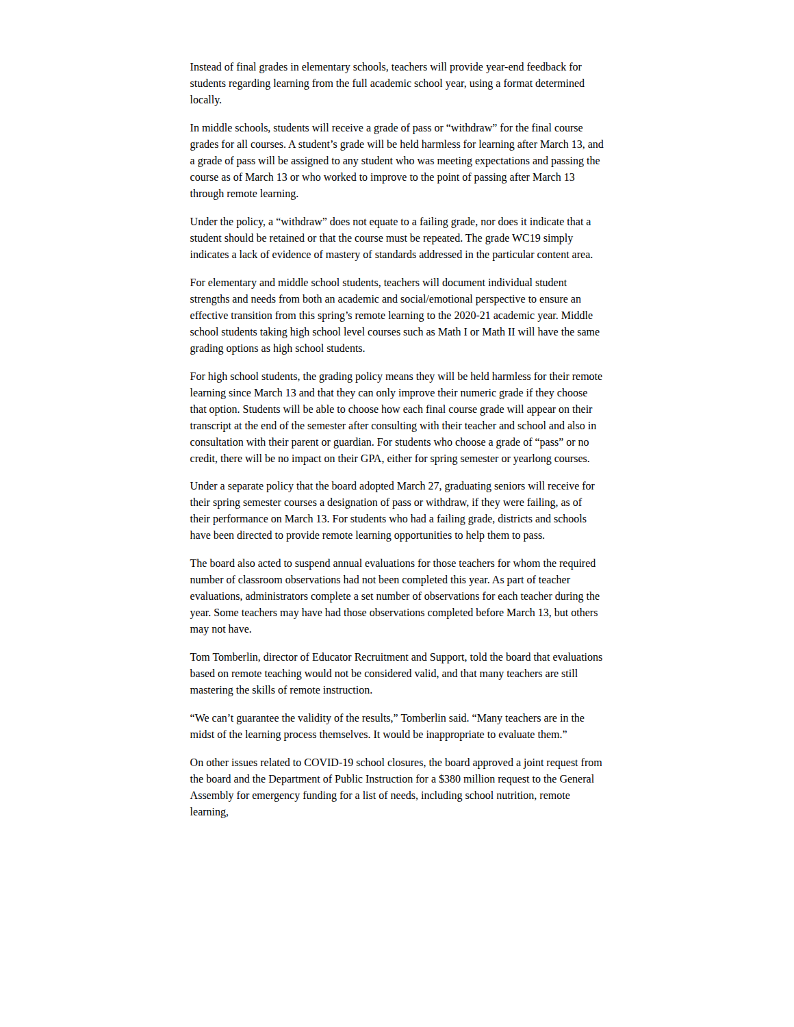Instead of final grades in elementary schools, teachers will provide year-end feedback for students regarding learning from the full academic school year, using a format determined locally.
In middle schools, students will receive a grade of pass or “withdraw” for the final course grades for all courses. A student’s grade will be held harmless for learning after March 13, and a grade of pass will be assigned to any student who was meeting expectations and passing the course as of March 13 or who worked to improve to the point of passing after March 13 through remote learning.
Under the policy, a “withdraw” does not equate to a failing grade, nor does it indicate that a student should be retained or that the course must be repeated. The grade WC19 simply indicates a lack of evidence of mastery of standards addressed in the particular content area.
For elementary and middle school students, teachers will document individual student strengths and needs from both an academic and social/emotional perspective to ensure an effective transition from this spring’s remote learning to the 2020-21 academic year. Middle school students taking high school level courses such as Math I or Math II will have the same grading options as high school students.
For high school students, the grading policy means they will be held harmless for their remote learning since March 13 and that they can only improve their numeric grade if they choose that option. Students will be able to choose how each final course grade will appear on their transcript at the end of the semester after consulting with their teacher and school and also in consultation with their parent or guardian. For students who choose a grade of “pass” or no credit, there will be no impact on their GPA, either for spring semester or yearlong courses.
Under a separate policy that the board adopted March 27, graduating seniors will receive for their spring semester courses a designation of pass or withdraw, if they were failing, as of their performance on March 13. For students who had a failing grade, districts and schools have been directed to provide remote learning opportunities to help them to pass.
The board also acted to suspend annual evaluations for those teachers for whom the required number of classroom observations had not been completed this year. As part of teacher evaluations, administrators complete a set number of observations for each teacher during the year. Some teachers may have had those observations completed before March 13, but others may not have.
Tom Tomberlin, director of Educator Recruitment and Support, told the board that evaluations based on remote teaching would not be considered valid, and that many teachers are still mastering the skills of remote instruction.
“We can’t guarantee the validity of the results,” Tomberlin said. “Many teachers are in the midst of the learning process themselves. It would be inappropriate to evaluate them.”
On other issues related to COVID-19 school closures, the board approved a joint request from the board and the Department of Public Instruction for a $380 million request to the General Assembly for emergency funding for a list of needs, including school nutrition, remote learning,